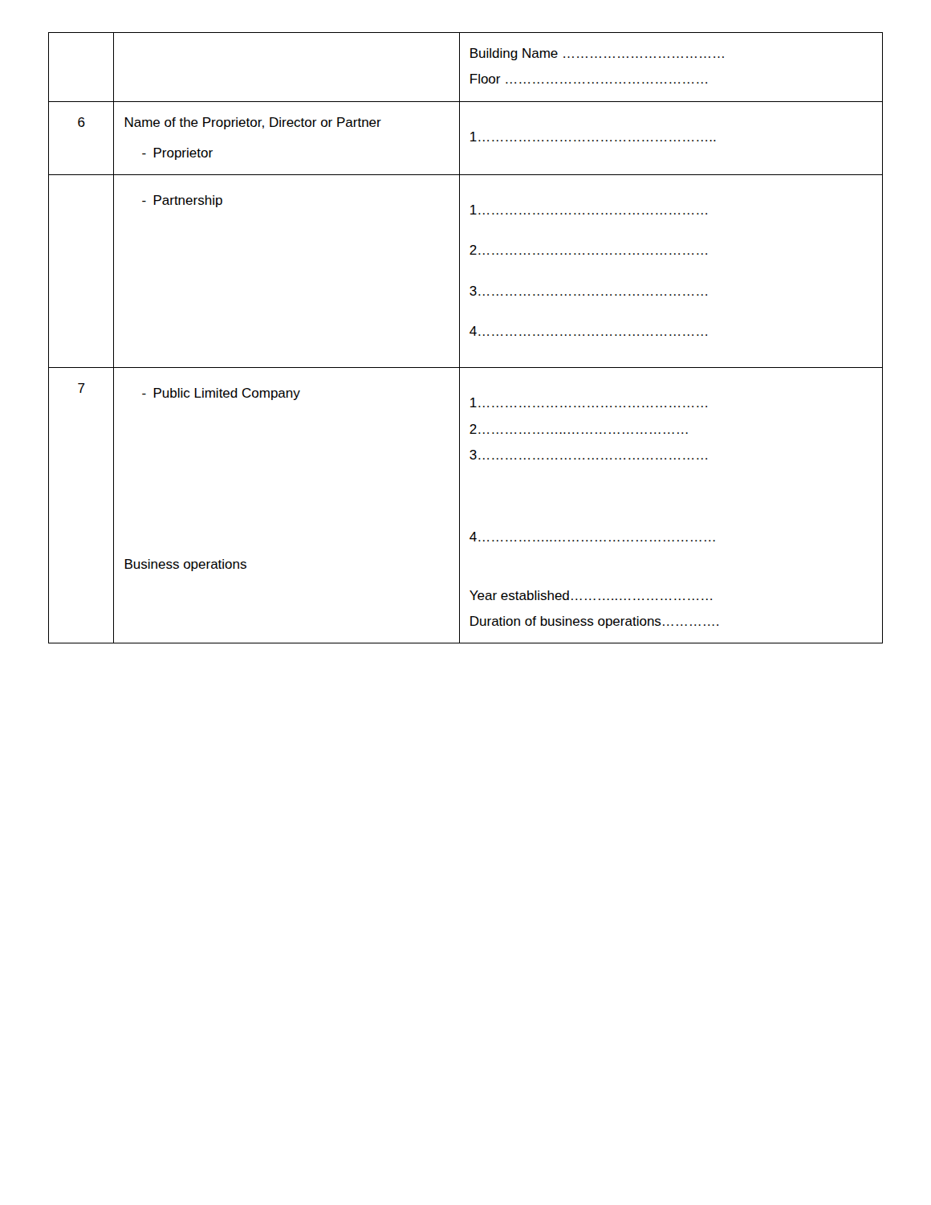| | | Building Name ……………………………… Floor ……………………………………… |
| 6 | Name of the Proprietor, Director or Partner Proprietor | 1…………………………………………….. |
| | Partnership | 1…………………………………………… 2…………………………………………… 3…………………………………………… 4…………………………………………… |
| 7 | Public Limited Company Business operations | 1…………………………………………… 2………………..……………………… 3…………………………………………… 4……………..……………………………… Year established………..………………… Duration of business operations…………. |